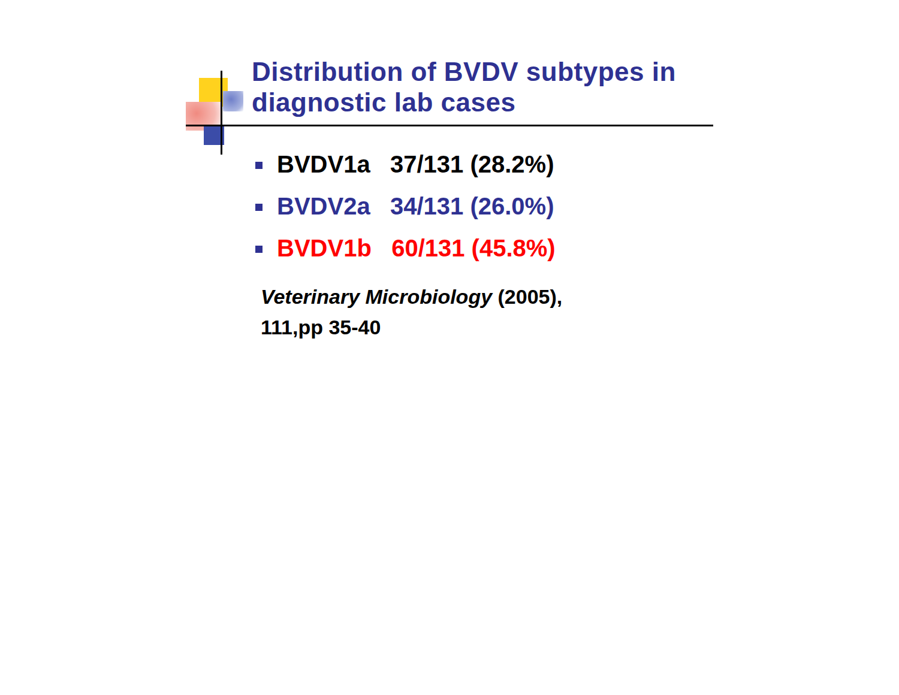Distribution of BVDV subtypes in diagnostic lab cases
BVDV1a 37/131 (28.2%)
BVDV2a 34/131 (26.0%)
BVDV1b 60/131 (45.8%)
Veterinary Microbiology (2005),
111,pp 35-40